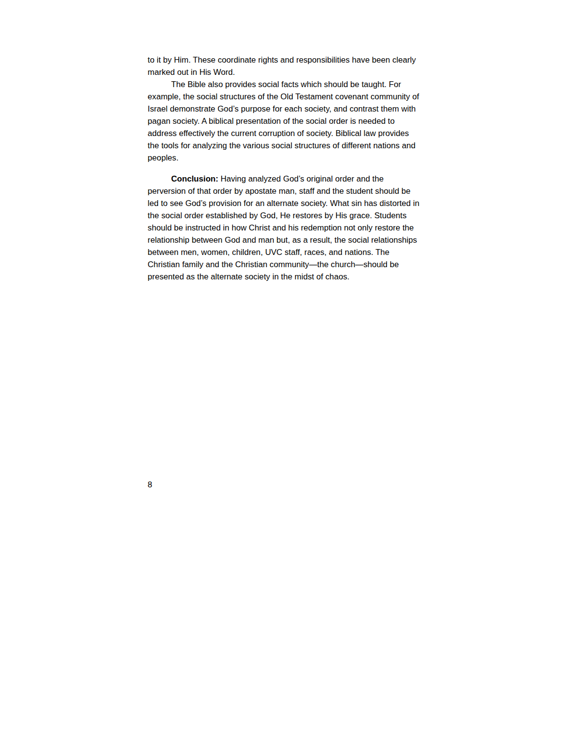to it by Him. These coordinate rights and responsibilities have been clearly marked out in His Word.
The Bible also provides social facts which should be taught. For example, the social structures of the Old Testament covenant community of Israel demonstrate God’s purpose for each society, and contrast them with pagan society. A biblical presentation of the social order is needed to address effectively the current corruption of society. Biblical law provides the tools for analyzing the various social structures of different nations and peoples.
Conclusion: Having analyzed God’s original order and the perversion of that order by apostate man, staff and the student should be led to see God’s provision for an alternate society. What sin has distorted in the social order established by God, He restores by His grace. Students should be instructed in how Christ and his redemption not only restore the relationship between God and man but, as a result, the social relationships between men, women, children, UVC staff, races, and nations. The Christian family and the Christian community—the church—should be presented as the alternate society in the midst of chaos.
8